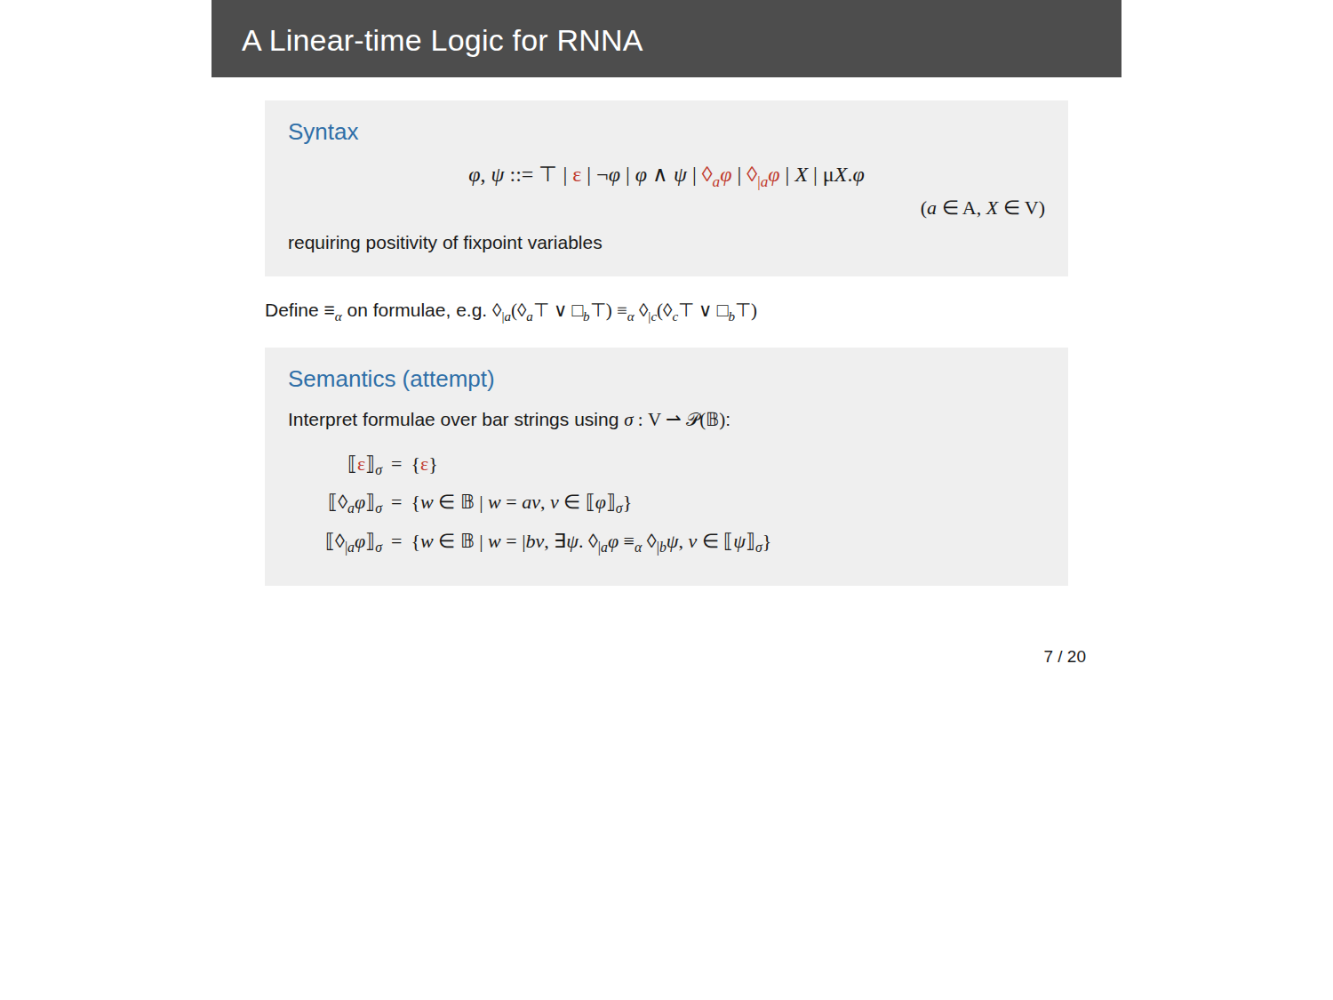A Linear-time Logic for RNNA
Syntax
φ, ψ ::= ⊤ | ε | ¬φ | φ ∧ ψ | ◊aφ | ◊|aφ | X | μX.φ
(a ∈ A, X ∈ V)
requiring positivity of fixpoint variables
Define ≡α on formulae, e.g. ◊|a(◊a⊤ ∨ □b⊤) ≡α ◊|c(◊c⊤ ∨ □b⊤)
Semantics (attempt)
Interpret formulae over bar strings using σ : V ⇀ 𝒫(𝔹):
| ⟦ ε ⟧ σ | = | { ε } |
| ⟦◊ a φ ⟧ σ | = | { w ∈ 𝔹 / w = av , v ∈ ⟦ φ ⟧ σ } |
| ⟦◊ / a φ ⟧ σ | = | { w ∈ 𝔹 / w = / bv , ∃ ψ . ◊ / a φ ≡ α ◊ / b ψ , v ∈ ⟦ ψ ⟧ σ } |
7 / 20